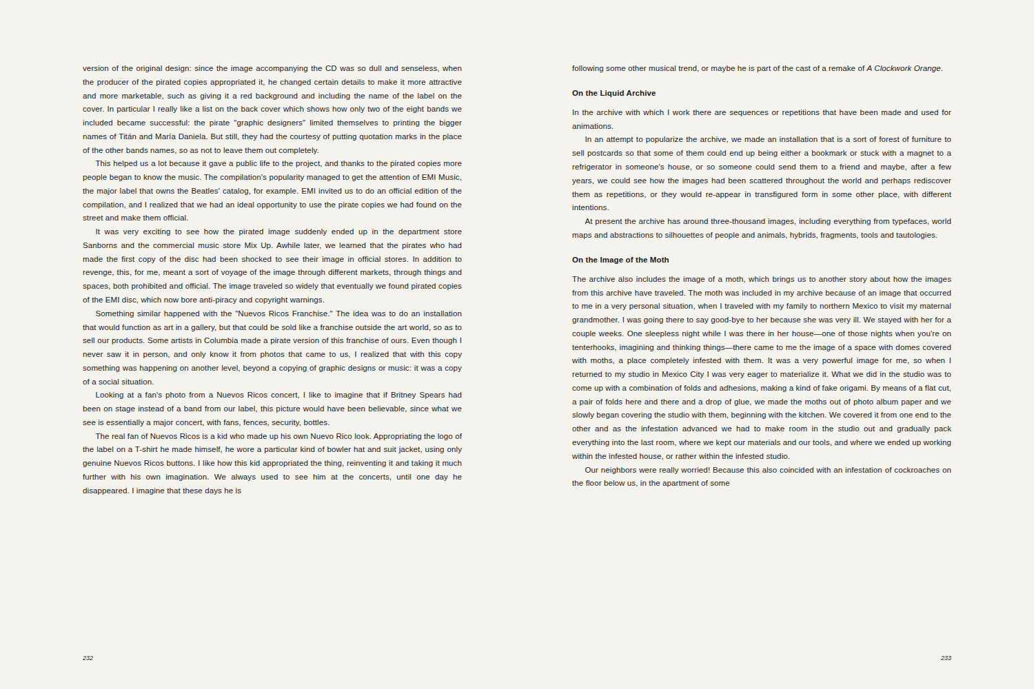version of the original design: since the image accompanying the CD was so dull and senseless, when the producer of the pirated copies appropriated it, he changed certain details to make it more attractive and more marketable, such as giving it a red background and including the name of the label on the cover. In particular I really like a list on the back cover which shows how only two of the eight bands we included became successful: the pirate "graphic designers" limited themselves to printing the bigger names of Titán and María Daniela. But still, they had the courtesy of putting quotation marks in the place of the other bands names, so as not to leave them out completely.
This helped us a lot because it gave a public life to the project, and thanks to the pirated copies more people began to know the music. The compilation's popularity managed to get the attention of EMI Music, the major label that owns the Beatles' catalog, for example. EMI invited us to do an official edition of the compilation, and I realized that we had an ideal opportunity to use the pirate copies we had found on the street and make them official.
It was very exciting to see how the pirated image suddenly ended up in the department store Sanborns and the commercial music store Mix Up. Awhile later, we learned that the pirates who had made the first copy of the disc had been shocked to see their image in official stores. In addition to revenge, this, for me, meant a sort of voyage of the image through different markets, through things and spaces, both prohibited and official. The image traveled so widely that eventually we found pirated copies of the EMI disc, which now bore anti-piracy and copyright warnings.
Something similar happened with the "Nuevos Ricos Franchise." The idea was to do an installation that would function as art in a gallery, but that could be sold like a franchise outside the art world, so as to sell our products. Some artists in Columbia made a pirate version of this franchise of ours. Even though I never saw it in person, and only know it from photos that came to us, I realized that with this copy something was happening on another level, beyond a copying of graphic designs or music: it was a copy of a social situation.
Looking at a fan's photo from a Nuevos Ricos concert, I like to imagine that if Britney Spears had been on stage instead of a band from our label, this picture would have been believable, since what we see is essentially a major concert, with fans, fences, security, bottles.
The real fan of Nuevos Ricos is a kid who made up his own Nuevo Rico look. Appropriating the logo of the label on a T-shirt he made himself, he wore a particular kind of bowler hat and suit jacket, using only genuine Nuevos Ricos buttons. I like how this kid appropriated the thing, reinventing it and taking it much further with his own imagination. We always used to see him at the concerts, until one day he disappeared. I imagine that these days he is
232
following some other musical trend, or maybe he is part of the cast of a remake of A Clockwork Orange.
On the Liquid Archive
In the archive with which I work there are sequences or repetitions that have been made and used for animations.
In an attempt to popularize the archive, we made an installation that is a sort of forest of furniture to sell postcards so that some of them could end up being either a bookmark or stuck with a magnet to a refrigerator in someone's house, or so someone could send them to a friend and maybe, after a few years, we could see how the images had been scattered throughout the world and perhaps rediscover them as repetitions, or they would re-appear in transfigured form in some other place, with different intentions.
At present the archive has around three-thousand images, including everything from typefaces, world maps and abstractions to silhouettes of people and animals, hybrids, fragments, tools and tautologies.
On the Image of the Moth
The archive also includes the image of a moth, which brings us to another story about how the images from this archive have traveled. The moth was included in my archive because of an image that occurred to me in a very personal situation, when I traveled with my family to northern Mexico to visit my maternal grandmother. I was going there to say good-bye to her because she was very ill. We stayed with her for a couple weeks. One sleepless night while I was there in her house—one of those nights when you're on tenterhooks, imagining and thinking things—there came to me the image of a space with domes covered with moths, a place completely infested with them. It was a very powerful image for me, so when I returned to my studio in Mexico City I was very eager to materialize it. What we did in the studio was to come up with a combination of folds and adhesions, making a kind of fake origami. By means of a flat cut, a pair of folds here and there and a drop of glue, we made the moths out of photo album paper and we slowly began covering the studio with them, beginning with the kitchen. We covered it from one end to the other and as the infestation advanced we had to make room in the studio out and gradually pack everything into the last room, where we kept our materials and our tools, and where we ended up working within the infested house, or rather within the infested studio.
Our neighbors were really worried! Because this also coincided with an infestation of cockroaches on the floor below us, in the apartment of some
233